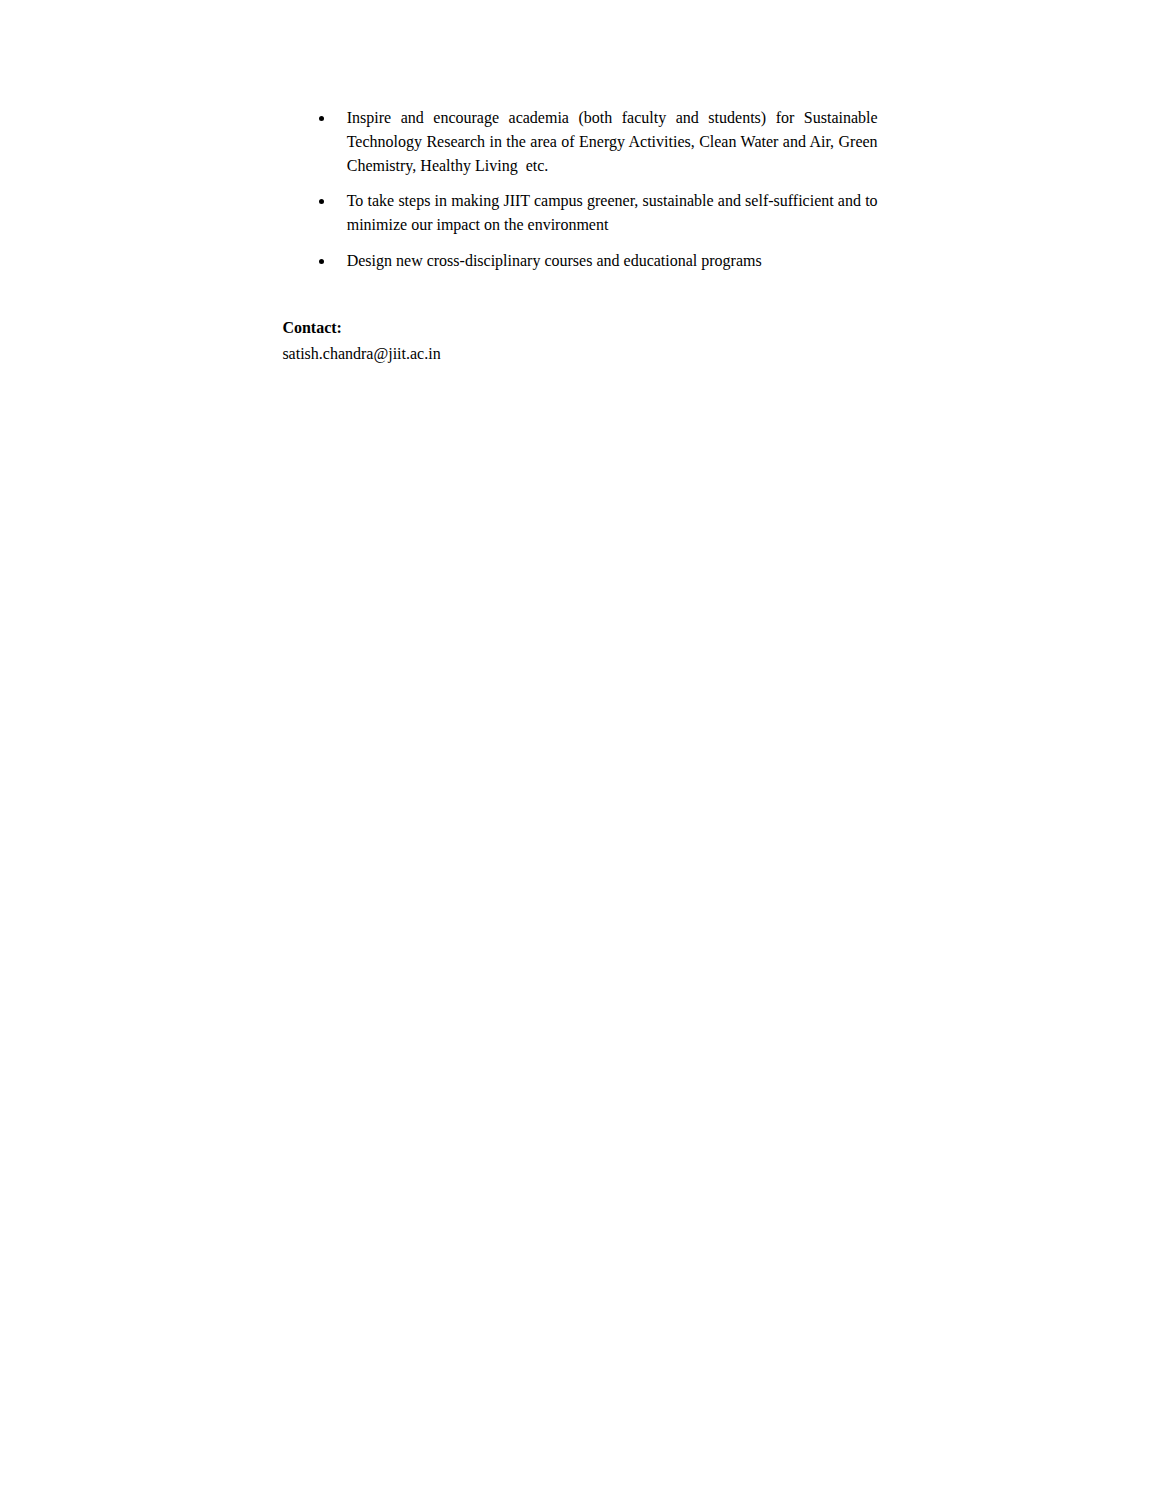Inspire and encourage academia (both faculty and students) for Sustainable Technology Research in the area of Energy Activities, Clean Water and Air, Green Chemistry, Healthy Living etc.
To take steps in making JIIT campus greener, sustainable and self-sufficient and to minimize our impact on the environment
Design new cross-disciplinary courses and educational programs
Contact:
satish.chandra@jiit.ac.in